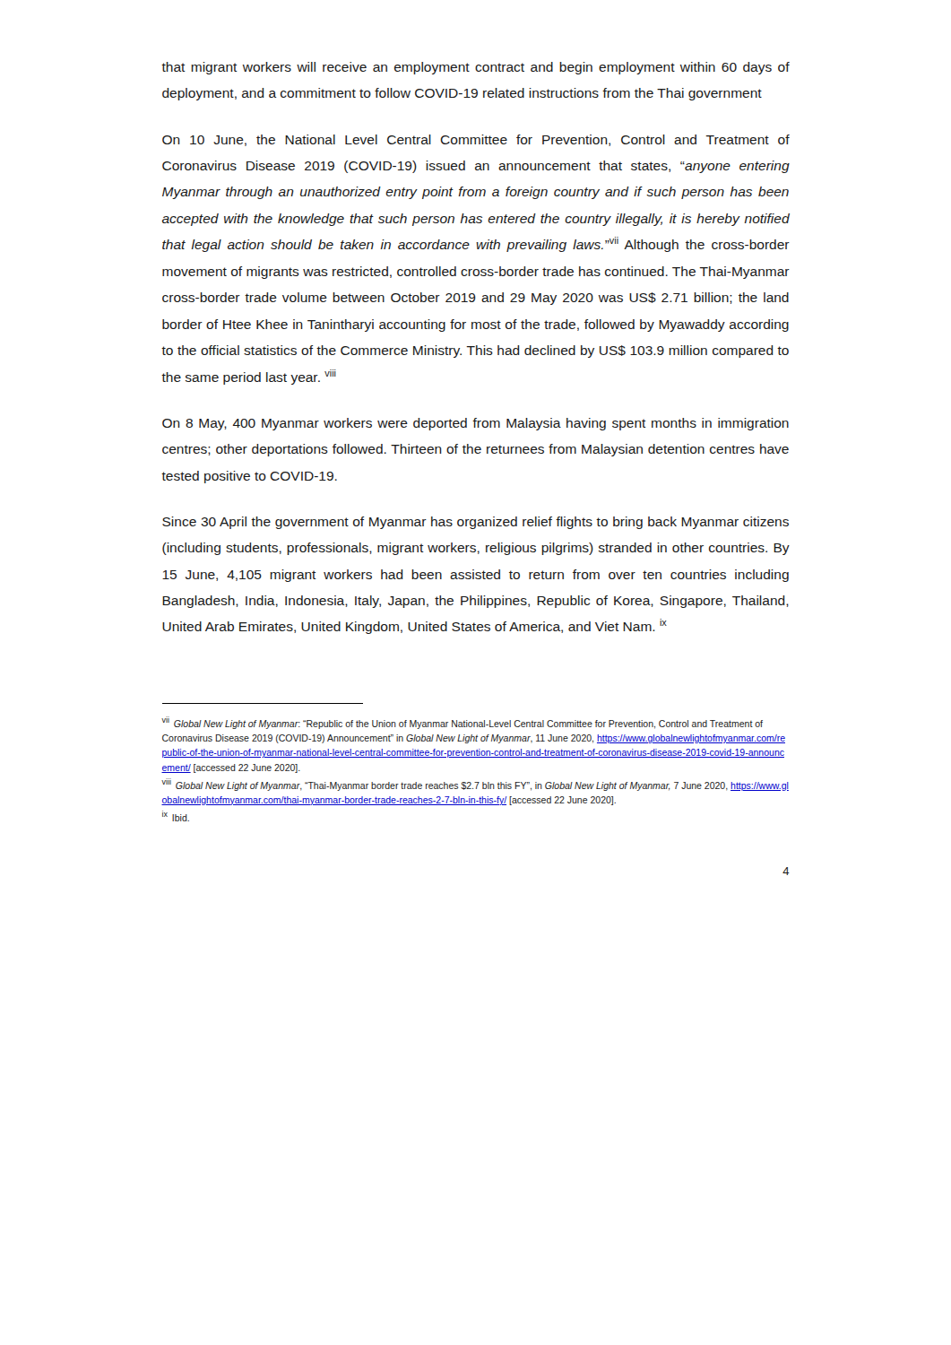that migrant workers will receive an employment contract and begin employment within 60 days of deployment, and a commitment to follow COVID-19 related instructions from the Thai government
On 10 June, the National Level Central Committee for Prevention, Control and Treatment of Coronavirus Disease 2019 (COVID-19) issued an announcement that states, “anyone entering Myanmar through an unauthorized entry point from a foreign country and if such person has been accepted with the knowledge that such person has entered the country illegally, it is hereby notified that legal action should be taken in accordance with prevailing laws.”vii Although the cross-border movement of migrants was restricted, controlled cross-border trade has continued. The Thai-Myanmar cross-border trade volume between October 2019 and 29 May 2020 was US$ 2.71 billion; the land border of Htee Khee in Tanintharyi accounting for most of the trade, followed by Myawaddy according to the official statistics of the Commerce Ministry. This had declined by US$ 103.9 million compared to the same period last year. viii
On 8 May, 400 Myanmar workers were deported from Malaysia having spent months in immigration centres; other deportations followed. Thirteen of the returnees from Malaysian detention centres have tested positive to COVID-19.
Since 30 April the government of Myanmar has organized relief flights to bring back Myanmar citizens (including students, professionals, migrant workers, religious pilgrims) stranded in other countries. By 15 June, 4,105 migrant workers had been assisted to return from over ten countries including Bangladesh, India, Indonesia, Italy, Japan, the Philippines, Republic of Korea, Singapore, Thailand, United Arab Emirates, United Kingdom, United States of America, and Viet Nam. ix
vii Global New Light of Myanmar: “Republic of the Union of Myanmar National-Level Central Committee for Prevention, Control and Treatment of Coronavirus Disease 2019 (COVID-19) Announcement” in Global New Light of Myanmar, 11 June 2020, https://www.globalnewlightofmyanmar.com/republic-of-the-union-of-myanmar-national-level-central-committee-for-prevention-control-and-treatment-of-coronavirus-disease-2019-covid-19-announcement/ [accessed 22 June 2020].
viii Global New Light of Myanmar, “Thai-Myanmar border trade reaches $2.7 bln this FY”, in Global New Light of Myanmar, 7 June 2020, https://www.globalnewlightofmyanmar.com/thai-myanmar-border-trade-reaches-2-7-bln-in-this-fy/ [accessed 22 June 2020].
ix Ibid.
4